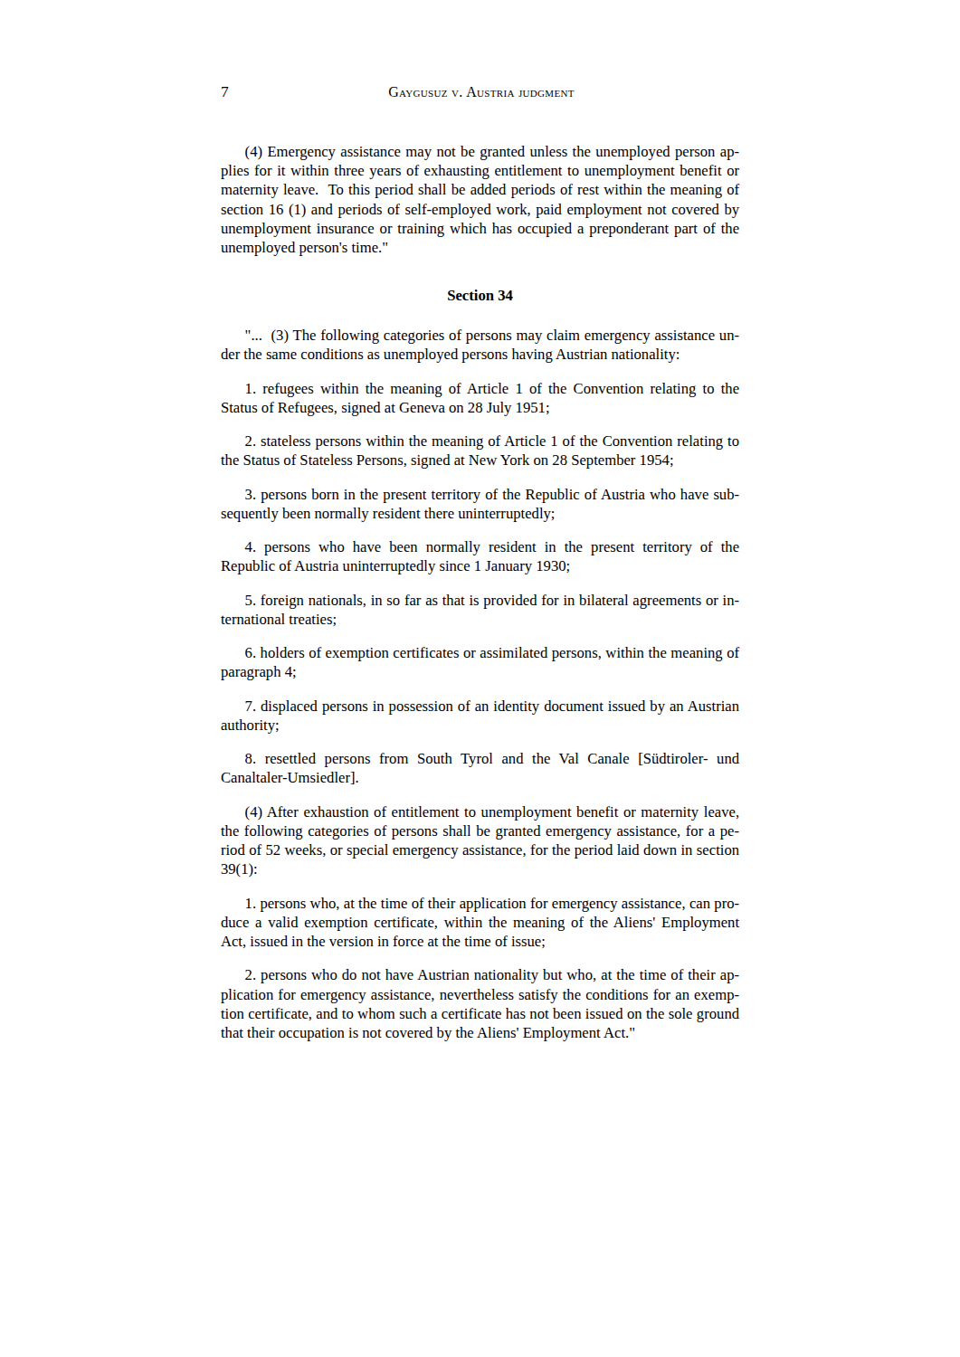7
Gaygusuz v. Austria judgment
(4) Emergency assistance may not be granted unless the unemployed person applies for it within three years of exhausting entitlement to unemployment benefit or maternity leave. To this period shall be added periods of rest within the meaning of section 16 (1) and periods of self-employed work, paid employment not covered by unemployment insurance or training which has occupied a preponderant part of the unemployed person's time."
Section 34
"... (3) The following categories of persons may claim emergency assistance under the same conditions as unemployed persons having Austrian nationality:
1. refugees within the meaning of Article 1 of the Convention relating to the Status of Refugees, signed at Geneva on 28 July 1951;
2. stateless persons within the meaning of Article 1 of the Convention relating to the Status of Stateless Persons, signed at New York on 28 September 1954;
3. persons born in the present territory of the Republic of Austria who have subsequently been normally resident there uninterruptedly;
4. persons who have been normally resident in the present territory of the Republic of Austria uninterruptedly since 1 January 1930;
5. foreign nationals, in so far as that is provided for in bilateral agreements or international treaties;
6. holders of exemption certificates or assimilated persons, within the meaning of paragraph 4;
7. displaced persons in possession of an identity document issued by an Austrian authority;
8. resettled persons from South Tyrol and the Val Canale [Südtiroler- und Canaltaler-Umsiedler].
(4) After exhaustion of entitlement to unemployment benefit or maternity leave, the following categories of persons shall be granted emergency assistance, for a period of 52 weeks, or special emergency assistance, for the period laid down in section 39(1):
1. persons who, at the time of their application for emergency assistance, can produce a valid exemption certificate, within the meaning of the Aliens' Employment Act, issued in the version in force at the time of issue;
2. persons who do not have Austrian nationality but who, at the time of their application for emergency assistance, nevertheless satisfy the conditions for an exemption certificate, and to whom such a certificate has not been issued on the sole ground that their occupation is not covered by the Aliens' Employment Act."